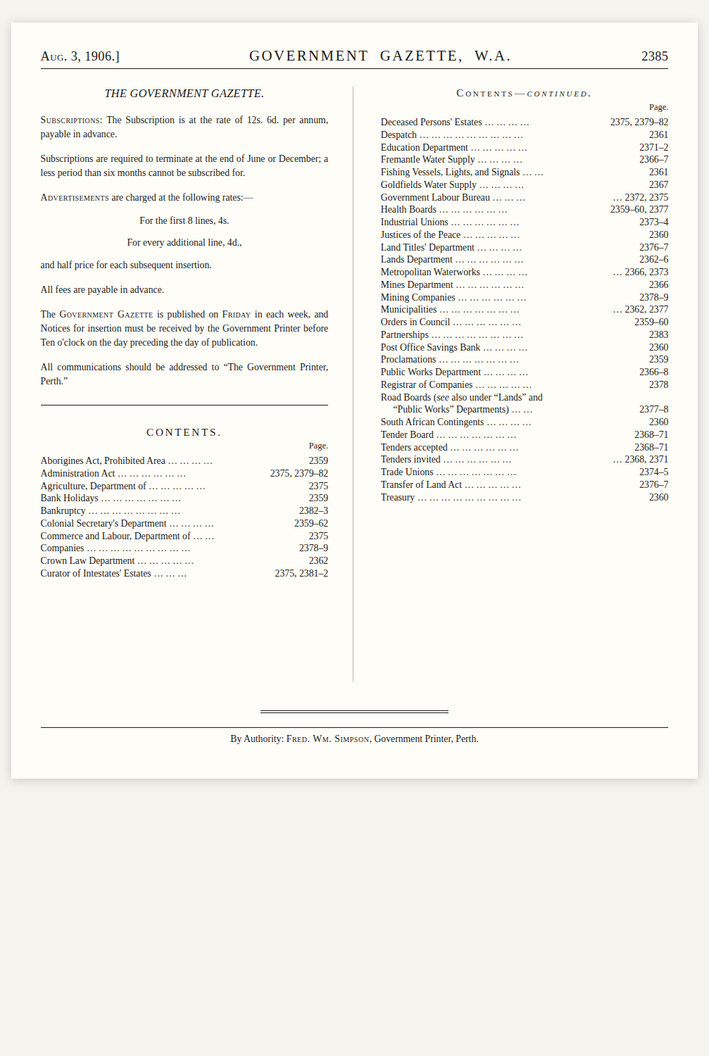Aug. 3, 1906.] GOVERNMENT GAZETTE, W.A. 2385
THE GOVERNMENT GAZETTE.
Subscriptions: The Subscription is at the rate of 12s. 6d. per annum, payable in advance.
Subscriptions are required to terminate at the end of June or December; a less period than six months cannot be subscribed for.
Advertisements are charged at the following rates:—
For the first 8 lines, 4s.
For every additional line, 4d.,
and half price for each subsequent insertion.
All fees are payable in advance.
The Government Gazette is published on Friday in each week, and Notices for insertion must be received by the Government Printer before Ten o'clock on the day preceding the day of publication.
All communications should be addressed to “The Government Printer, Perth.”
CONTENTS.
Page.
| Aborigines Act, Prohibited Area ………… | 2359 |
| Administration Act ……………… | 2375, 2379–82 |
| Agriculture, Department of …………… | 2375 |
| Bank Holidays ………………… | 2359 |
| Bankruptcy …………………… | 2382–3 |
| Colonial Secretary's Department ………… | 2359–62 |
| Commerce and Labour, Department of …… | 2375 |
| Companies ……………………… | 2378–9 |
| Crown Law Department …………… | 2362 |
| Curator of Intestates' Estates ……… | 2375, 2381–2 |
Contents—continued.
Page.
| Deceased Persons' Estates ………… | 2375, 2379–82 |
| Despatch ……………………… | 2361 |
| Education Department …………… | 2371–2 |
| Fremantle Water Supply ………… | 2366–7 |
| Fishing Vessels, Lights, and Signals …… | 2361 |
| Goldfields Water Supply ………… | 2367 |
| Government Labour Bureau ……… | … 2372, 2375 |
| Health Boards ……………… | 2359–60, 2377 |
| Industrial Unions ……………… | 2373–4 |
| Justices of the Peace …………… | 2360 |
| Land Titles' Department ………… | 2376–7 |
| Lands Department ……………… | 2362–6 |
| Metropolitan Waterworks ………… | … 2366, 2373 |
| Mines Department ……………… | 2366 |
| Mining Companies ……………… | 2378–9 |
| Municipalities ………………… | … 2362, 2377 |
| Orders in Council ……………… | 2359–60 |
| Partnerships …………………… | 2383 |
| Post Office Savings Bank ………… | 2360 |
| Proclamations ………………… | 2359 |
| Public Works Department ………… | 2366–8 |
| Registrar of Companies …………… | 2378 |
| Road Boards ( see also under “Lands” and | |
| “Public Works” Departments) …… | 2377–8 |
| South African Contingents ………… | 2360 |
| Tender Board ………………… | 2368–71 |
| Tenders accepted ……………… | 2368–71 |
| Tenders invited ……………… | … 2368, 2371 |
| Trade Unions ………………… | 2374–5 |
| Transfer of Land Act …………… | 2376–7 |
| Treasury ……………………… | 2360 |
By Authority: Fred. Wm. Simpson, Government Printer, Perth.